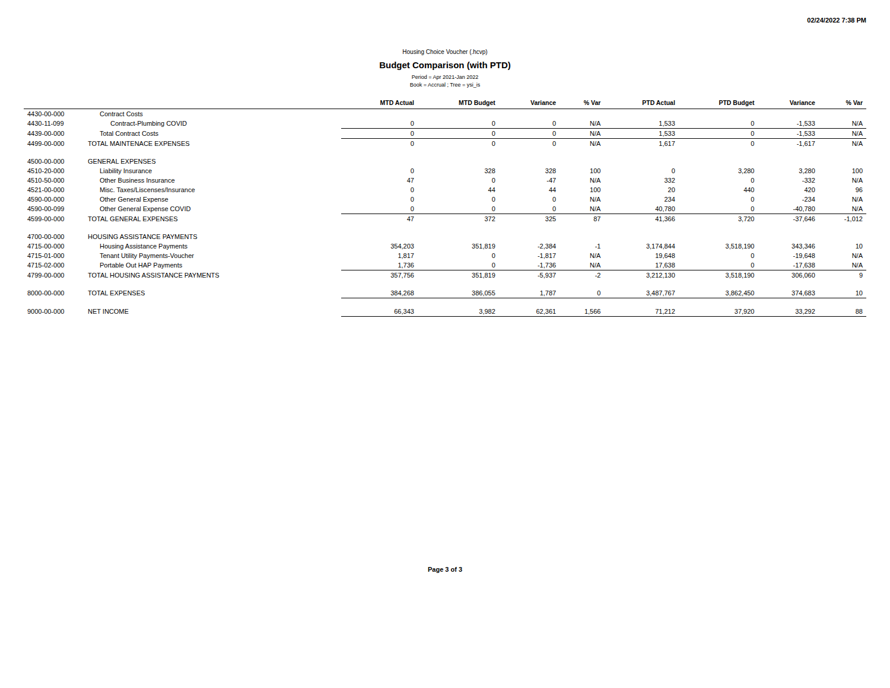02/24/2022 7:38 PM
Housing Choice Voucher (.hcvp)
Budget Comparison (with PTD)
Period = Apr 2021-Jan 2022
Book = Accrual ; Tree = ysi_is
| | | MTD Actual | MTD Budget | Variance | % Var | PTD Actual | PTD Budget | Variance | % Var |
| --- | --- | --- | --- | --- | --- | --- | --- | --- | --- |
| 4430-00-000 | Contract Costs | | | | | | | | |
| 4430-11-099 | Contract-Plumbing COVID | 0 | 0 | 0 | N/A | 1,533 | 0 | -1,533 | N/A |
| 4439-00-000 | Total Contract Costs | 0 | 0 | 0 | N/A | 1,533 | 0 | -1,533 | N/A |
| 4499-00-000 | TOTAL MAINTENACE EXPENSES | 0 | 0 | 0 | N/A | 1,617 | 0 | -1,617 | N/A |
| 4500-00-000 | GENERAL EXPENSES | | | | | | | | |
| 4510-20-000 | Liability Insurance | 0 | 328 | 328 | 100 | 0 | 3,280 | 3,280 | 100 |
| 4510-50-000 | Other Business Insurance | 47 | 0 | -47 | N/A | 332 | 0 | -332 | N/A |
| 4521-00-000 | Misc. Taxes/Liscenses/Insurance | 0 | 44 | 44 | 100 | 20 | 440 | 420 | 96 |
| 4590-00-000 | Other General Expense | 0 | 0 | 0 | N/A | 234 | 0 | -234 | N/A |
| 4590-00-099 | Other General Expense COVID | 0 | 0 | 0 | N/A | 40,780 | 0 | -40,780 | N/A |
| 4599-00-000 | TOTAL GENERAL EXPENSES | 47 | 372 | 325 | 87 | 41,366 | 3,720 | -37,646 | -1,012 |
| 4700-00-000 | HOUSING ASSISTANCE PAYMENTS | | | | | | | | |
| 4715-00-000 | Housing Assistance Payments | 354,203 | 351,819 | -2,384 | -1 | 3,174,844 | 3,518,190 | 343,346 | 10 |
| 4715-01-000 | Tenant Utility Payments-Voucher | 1,817 | 0 | -1,817 | N/A | 19,648 | 0 | -19,648 | N/A |
| 4715-02-000 | Portable Out HAP Payments | 1,736 | 0 | -1,736 | N/A | 17,638 | 0 | -17,638 | N/A |
| 4799-00-000 | TOTAL HOUSING ASSISTANCE PAYMENTS | 357,756 | 351,819 | -5,937 | -2 | 3,212,130 | 3,518,190 | 306,060 | 9 |
| 8000-00-000 | TOTAL EXPENSES | 384,268 | 386,055 | 1,787 | 0 | 3,487,767 | 3,862,450 | 374,683 | 10 |
| 9000-00-000 | NET INCOME | 66,343 | 3,982 | 62,361 | 1,566 | 71,212 | 37,920 | 33,292 | 88 |
Page 3 of 3